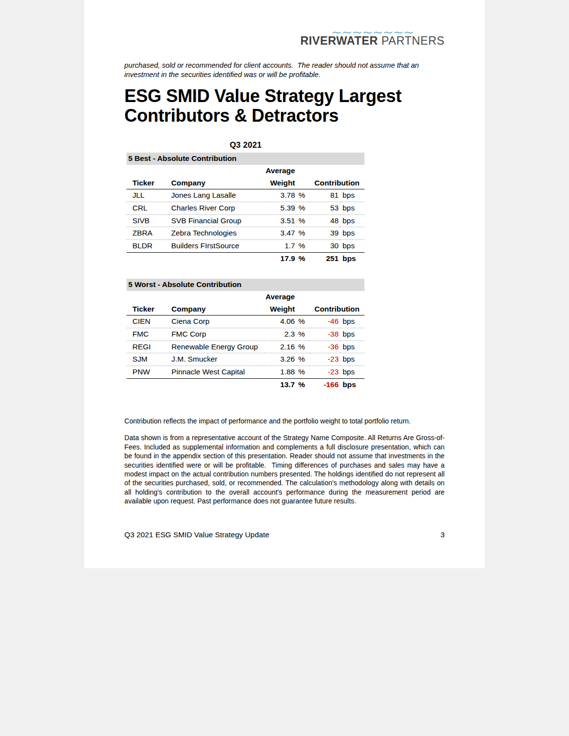∼∼∼∼∼∼∼∼ RIVERWATER PARTNERS
purchased, sold or recommended for client accounts. The reader should not assume that an investment in the securities identified was or will be profitable.
ESG SMID Value Strategy Largest
Contributors & Detractors
Q3 2021
| 5 Best - Absolute Contribution |
| | | Average | | |
| Ticker | Company | Weight | | Contribution |
| JLL | Jones Lang Lasalle | 3.78 | % | 81 | bps |
| CRL | Charles River Corp | 5.39 | % | 53 | bps |
| SIVB | SVB Financial Group | 3.51 | % | 48 | bps |
| ZBRA | Zebra Technologies | 3.47 | % | 39 | bps |
| BLDR | Builders FIrstSource | 1.7 | % | 30 | bps |
| | | 17.9 | % | 251 | bps |
| 5 Worst - Absolute Contribution |
| | | Average | | |
| Ticker | Company | Weight | | Contribution |
| CIEN | Ciena Corp | 4.06 | % | -46 | bps |
| FMC | FMC Corp | 2.3 | % | -38 | bps |
| REGI | Renewable Energy Group | 2.16 | % | -36 | bps |
| SJM | J.M. Smucker | 3.26 | % | -23 | bps |
| PNW | Pinnacle West Capital | 1.88 | % | -23 | bps |
| | | 13.7 | % | -166 | bps |
Contribution reflects the impact of performance and the portfolio weight to total portfolio return.
Data shown is from a representative account of the Strategy Name Composite. All Returns Are Gross-of-Fees. Included as supplemental information and complements a full disclosure presentation, which can be found in the appendix section of this presentation. Reader should not assume that investments in the securities identified were or will be profitable. Timing differences of purchases and sales may have a modest impact on the actual contribution numbers presented. The holdings identified do not represent all of the securities purchased, sold, or recommended. The calculation's methodology along with details on all holding's contribution to the overall account's performance during the measurement period are available upon request. Past performance does not guarantee future results.
Q3 2021 ESG SMID Value Strategy Update 3